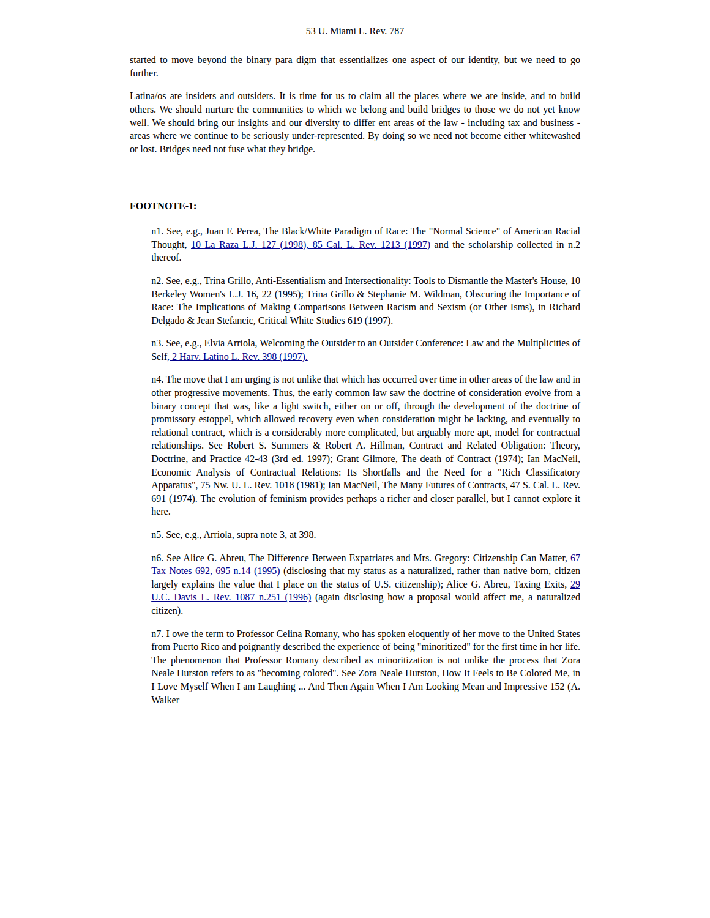53 U. Miami L. Rev. 787
started to move beyond the binary para digm that essentializes one aspect of our identity, but we need to go further.
Latina/os are insiders and outsiders. It is time for us to claim all the places where we are inside, and to build others. We should nurture the communities to which we belong and build bridges to those we do not yet know well. We should bring our insights and our diversity to differ ent areas of the law - including tax and business - areas where we continue to be seriously under-represented. By doing so we need not become either whitewashed or lost. Bridges need not fuse what they bridge.
FOOTNOTE-1:
n1. See, e.g., Juan F. Perea, The Black/White Paradigm of Race: The "Normal Science" of American Racial Thought, 10 La Raza L.J. 127 (1998), 85 Cal. L. Rev. 1213 (1997) and the scholarship collected in n.2 thereof.
n2. See, e.g., Trina Grillo, Anti-Essentialism and Intersectionality: Tools to Dismantle the Master's House, 10 Berkeley Women's L.J. 16, 22 (1995); Trina Grillo & Stephanie M. Wildman, Obscuring the Importance of Race: The Implications of Making Comparisons Between Racism and Sexism (or Other Isms), in Richard Delgado & Jean Stefancic, Critical White Studies 619 (1997).
n3. See, e.g., Elvia Arriola, Welcoming the Outsider to an Outsider Conference: Law and the Multiplicities of Self, 2 Harv. Latino L. Rev. 398 (1997).
n4. The move that I am urging is not unlike that which has occurred over time in other areas of the law and in other progressive movements. Thus, the early common law saw the doctrine of consideration evolve from a binary concept that was, like a light switch, either on or off, through the development of the doctrine of promissory estoppel, which allowed recovery even when consideration might be lacking, and eventually to relational contract, which is a considerably more complicated, but arguably more apt, model for contractual relationships. See Robert S. Summers & Robert A. Hillman, Contract and Related Obligation: Theory, Doctrine, and Practice 42-43 (3rd ed. 1997); Grant Gilmore, The death of Contract (1974); Ian MacNeil, Economic Analysis of Contractual Relations: Its Shortfalls and the Need for a "Rich Classificatory Apparatus", 75 Nw. U. L. Rev. 1018 (1981); Ian MacNeil, The Many Futures of Contracts, 47 S. Cal. L. Rev. 691 (1974). The evolution of feminism provides perhaps a richer and closer parallel, but I cannot explore it here.
n5. See, e.g., Arriola, supra note 3, at 398.
n6. See Alice G. Abreu, The Difference Between Expatriates and Mrs. Gregory: Citizenship Can Matter, 67 Tax Notes 692, 695 n.14 (1995) (disclosing that my status as a naturalized, rather than native born, citizen largely explains the value that I place on the status of U.S. citizenship); Alice G. Abreu, Taxing Exits, 29 U.C. Davis L. Rev. 1087 n.251 (1996) (again disclosing how a proposal would affect me, a naturalized citizen).
n7. I owe the term to Professor Celina Romany, who has spoken eloquently of her move to the United States from Puerto Rico and poignantly described the experience of being "minoritized" for the first time in her life. The phenomenon that Professor Romany described as minoritization is not unlike the process that Zora Neale Hurston refers to as "becoming colored". See Zora Neale Hurston, How It Feels to Be Colored Me, in I Love Myself When I am Laughing ... And Then Again When I Am Looking Mean and Impressive 152 (A. Walker